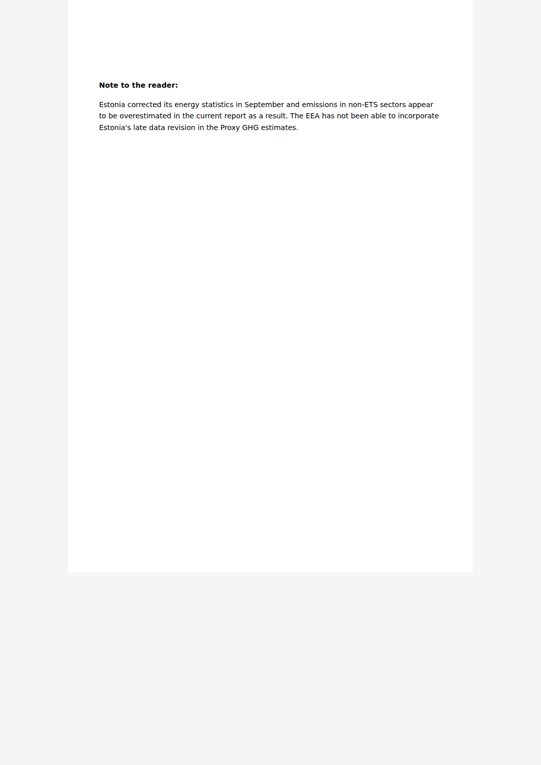Note to the reader:
Estonia corrected its energy statistics in September and emissions in non-ETS sectors appear to be overestimated in the current report as a result. The EEA has not been able to incorporate Estonia's late data revision in the Proxy GHG estimates.